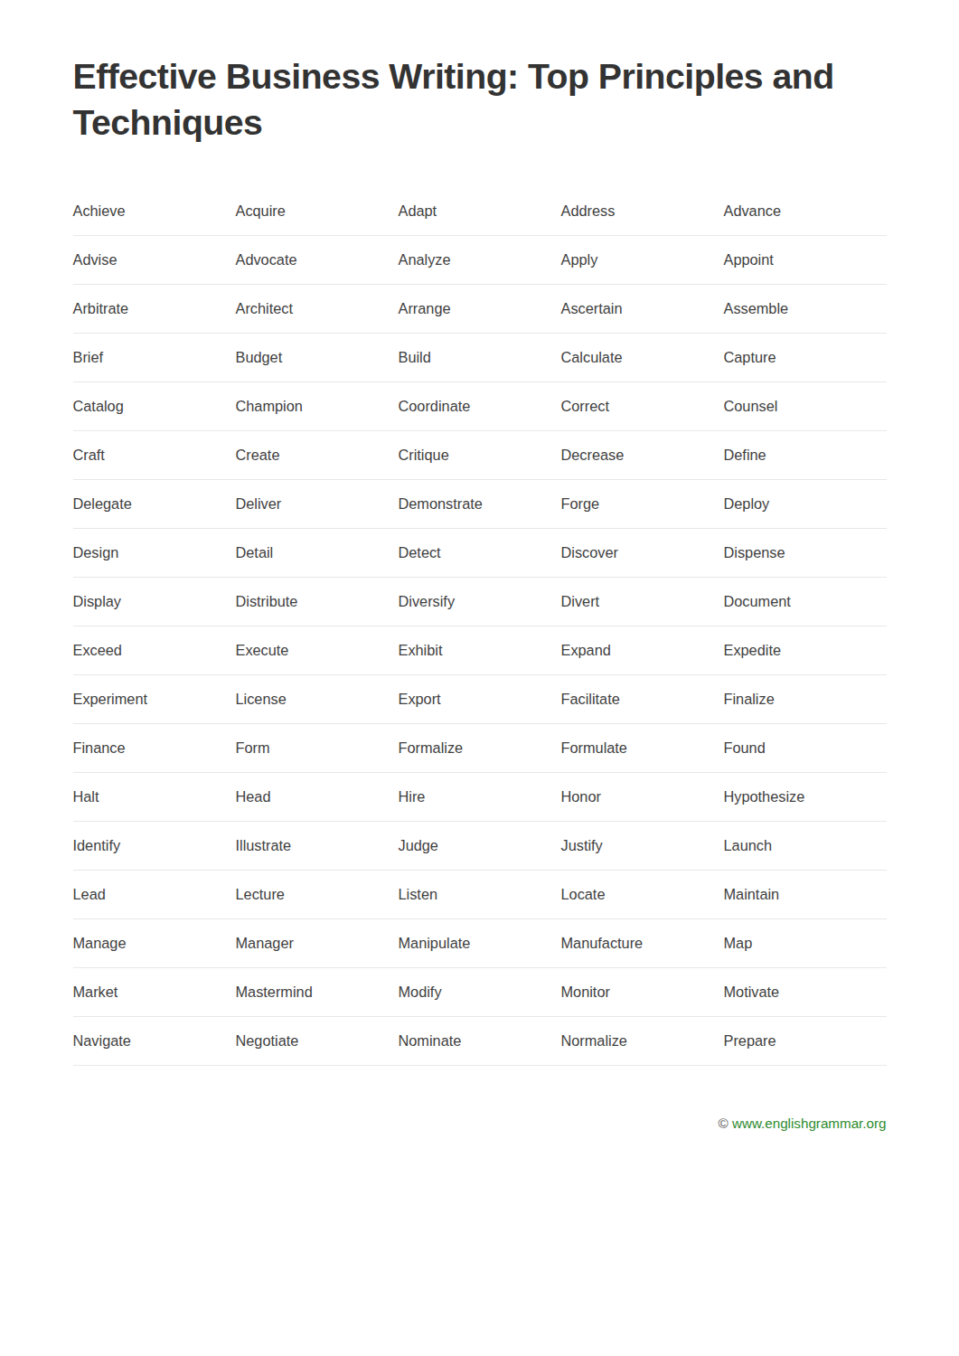Effective Business Writing: Top Principles and Techniques
| Achieve | Acquire | Adapt | Address | Advance |
| Advise | Advocate | Analyze | Apply | Appoint |
| Arbitrate | Architect | Arrange | Ascertain | Assemble |
| Brief | Budget | Build | Calculate | Capture |
| Catalog | Champion | Coordinate | Correct | Counsel |
| Craft | Create | Critique | Decrease | Define |
| Delegate | Deliver | Demonstrate | Forge | Deploy |
| Design | Detail | Detect | Discover | Dispense |
| Display | Distribute | Diversify | Divert | Document |
| Exceed | Execute | Exhibit | Expand | Expedite |
| Experiment | License | Export | Facilitate | Finalize |
| Finance | Form | Formalize | Formulate | Found |
| Halt | Head | Hire | Honor | Hypothesize |
| Identify | Illustrate | Judge | Justify | Launch |
| Lead | Lecture | Listen | Locate | Maintain |
| Manage | Manager | Manipulate | Manufacture | Map |
| Market | Mastermind | Modify | Monitor | Motivate |
| Navigate | Negotiate | Nominate | Normalize | Prepare |
© www.englishgrammar.org